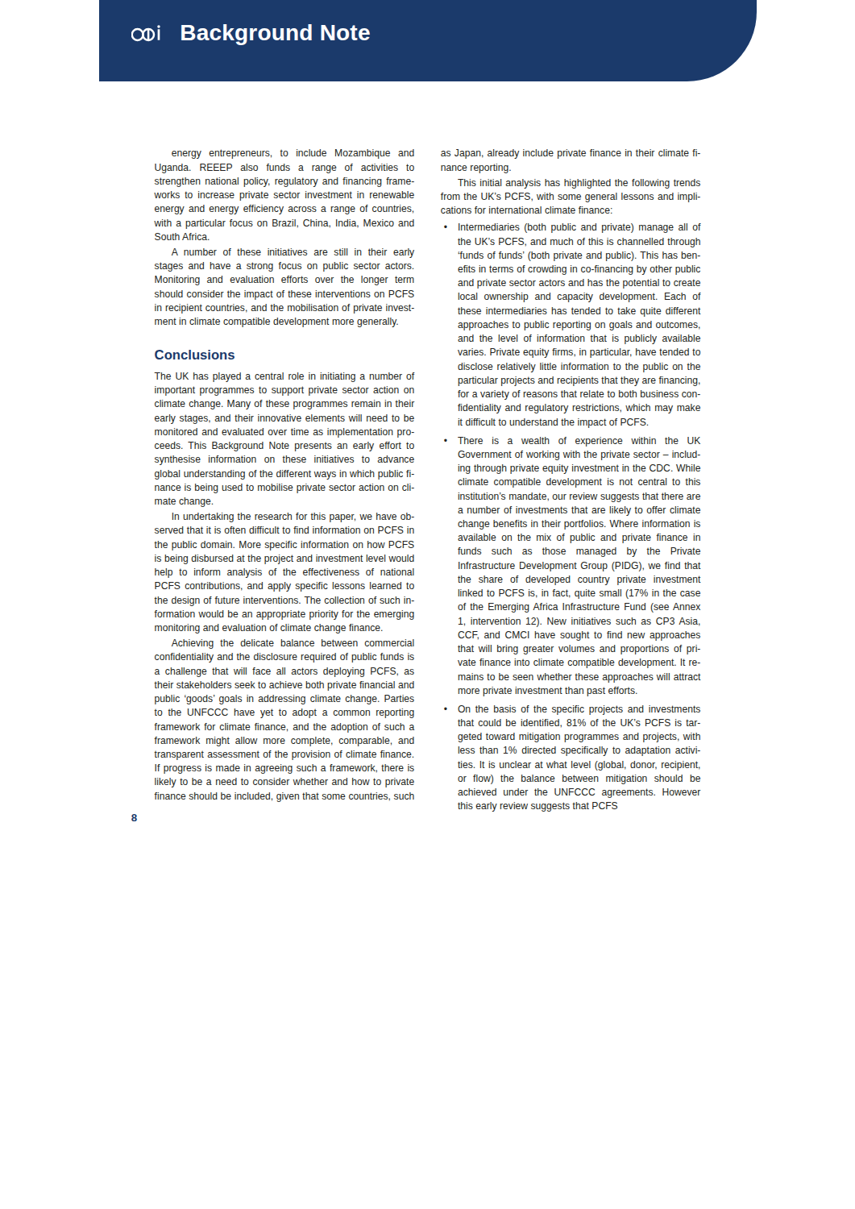Background Note
energy entrepreneurs, to include Mozambique and Uganda. REEEP also funds a range of activities to strengthen national policy, regulatory and financing frameworks to increase private sector investment in renewable energy and energy efficiency across a range of countries, with a particular focus on Brazil, China, India, Mexico and South Africa.
A number of these initiatives are still in their early stages and have a strong focus on public sector actors. Monitoring and evaluation efforts over the longer term should consider the impact of these interventions on PCFS in recipient countries, and the mobilisation of private investment in climate compatible development more generally.
Conclusions
The UK has played a central role in initiating a number of important programmes to support private sector action on climate change. Many of these programmes remain in their early stages, and their innovative elements will need to be monitored and evaluated over time as implementation proceeds. This Background Note presents an early effort to synthesise information on these initiatives to advance global understanding of the different ways in which public finance is being used to mobilise private sector action on climate change.
In undertaking the research for this paper, we have observed that it is often difficult to find information on PCFS in the public domain. More specific information on how PCFS is being disbursed at the project and investment level would help to inform analysis of the effectiveness of national PCFS contributions, and apply specific lessons learned to the design of future interventions. The collection of such information would be an appropriate priority for the emerging monitoring and evaluation of climate change finance.
Achieving the delicate balance between commercial confidentiality and the disclosure required of public funds is a challenge that will face all actors deploying PCFS, as their stakeholders seek to achieve both private financial and public ‘goods’ goals in addressing climate change. Parties to the UNFCCC have yet to adopt a common reporting framework for climate finance, and the adoption of such a framework might allow more complete, comparable, and transparent assessment of the provision of climate finance. If progress is made in agreeing such a framework, there is likely to be a need to consider whether and how to private finance should be included, given that some countries, such as Japan, already include private finance in their climate finance reporting.
This initial analysis has highlighted the following trends from the UK’s PCFS, with some general lessons and implications for international climate finance:
Intermediaries (both public and private) manage all of the UK’s PCFS, and much of this is channelled through ‘funds of funds’ (both private and public). This has benefits in terms of crowding in co-financing by other public and private sector actors and has the potential to create local ownership and capacity development. Each of these intermediaries has tended to take quite different approaches to public reporting on goals and outcomes, and the level of information that is publicly available varies. Private equity firms, in particular, have tended to disclose relatively little information to the public on the particular projects and recipients that they are financing, for a variety of reasons that relate to both business confidentiality and regulatory restrictions, which may make it difficult to understand the impact of PCFS.
There is a wealth of experience within the UK Government of working with the private sector – including through private equity investment in the CDC. While climate compatible development is not central to this institution’s mandate, our review suggests that there are a number of investments that are likely to offer climate change benefits in their portfolios. Where information is available on the mix of public and private finance in funds such as those managed by the Private Infrastructure Development Group (PIDG), we find that the share of developed country private investment linked to PCFS is, in fact, quite small (17% in the case of the Emerging Africa Infrastructure Fund (see Annex 1, intervention 12). New initiatives such as CP3 Asia, CCF, and CMCI have sought to find new approaches that will bring greater volumes and proportions of private finance into climate compatible development. It remains to be seen whether these approaches will attract more private investment than past efforts.
On the basis of the specific projects and investments that could be identified, 81% of the UK’s PCFS is targeted toward mitigation programmes and projects, with less than 1% directed specifically to adaptation activities. It is unclear at what level (global, donor, recipient, or flow) the balance between mitigation should be achieved under the UNFCCC agreements. However this early review suggests that PCFS
8